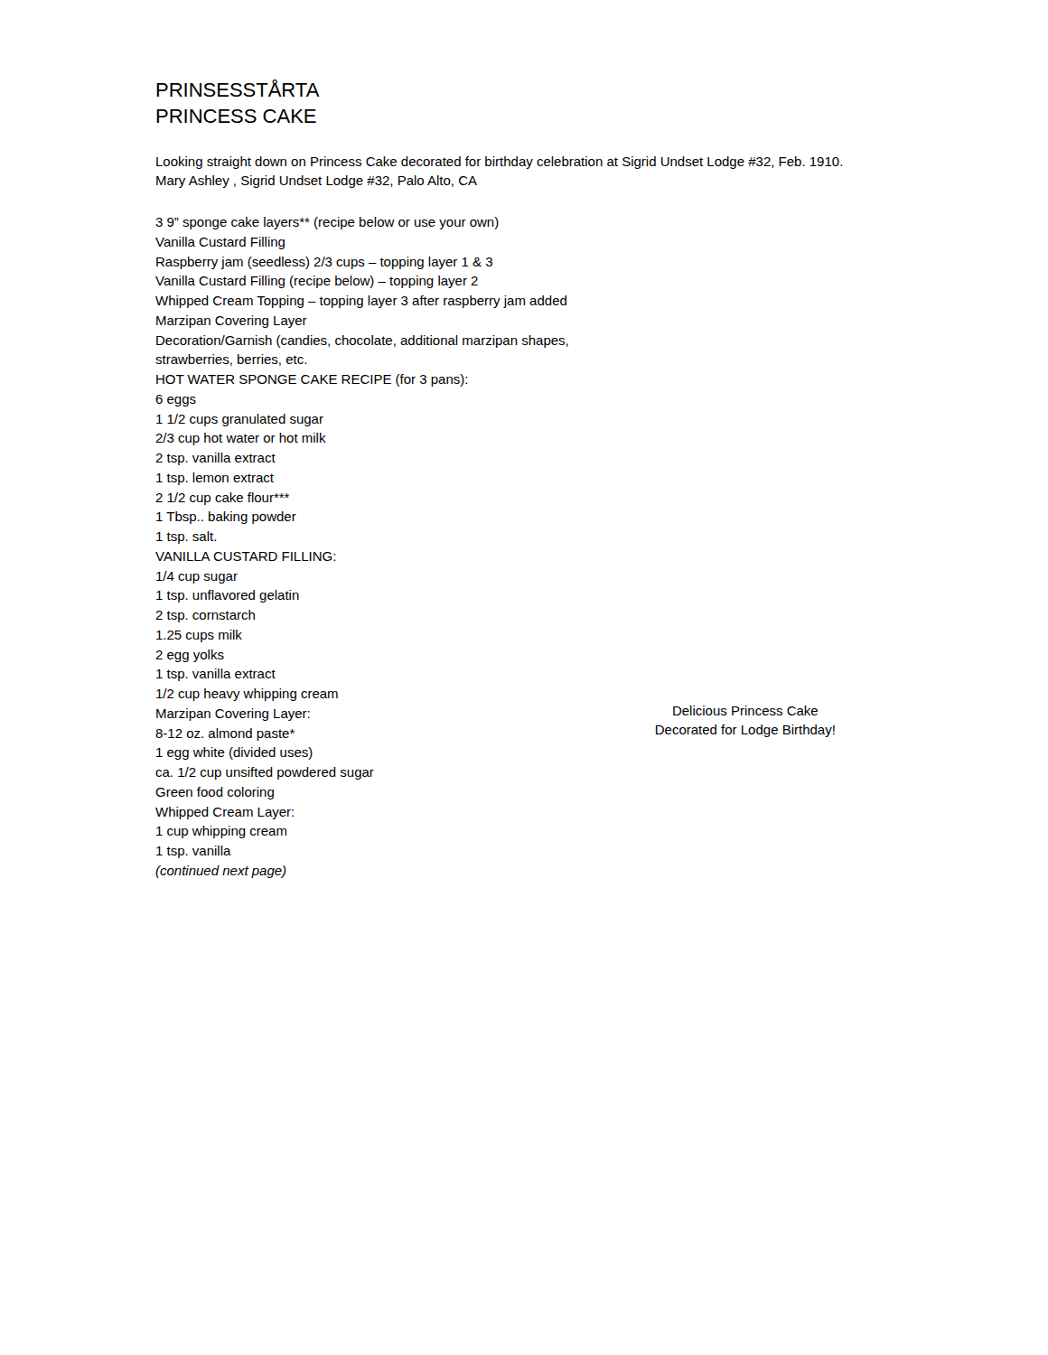PRINSESSTÅRTA PRINCESS CAKE
Looking straight down on Princess Cake decorated for birthday celebration at Sigrid Undset Lodge #32, Feb. 1910.
Mary Ashley , Sigrid Undset Lodge #32, Palo Alto, CA
3 9” sponge cake layers** (recipe below or use your own)
Vanilla Custard Filling
Raspberry jam (seedless) 2/3 cups – topping layer 1 & 3
Vanilla Custard Filling (recipe below) – topping layer 2
Whipped Cream Topping – topping layer 3 after raspberry jam added
Marzipan Covering Layer
Decoration/Garnish (candies, chocolate, additional marzipan shapes, strawberries, berries, etc.
HOT WATER SPONGE CAKE RECIPE (for 3 pans):
6 eggs
1 1/2 cups granulated sugar
2/3 cup hot water or hot milk
2 tsp. vanilla extract
1 tsp. lemon extract
2 1/2 cup cake flour***
1 Tbsp.. baking powder
1 tsp. salt.
VANILLA CUSTARD FILLING:
1/4 cup sugar
1 tsp. unflavored gelatin
2 tsp. cornstarch
1.25 cups milk
2 egg yolks
1 tsp. vanilla extract
1/2 cup heavy whipping cream
Marzipan Covering Layer:
8-12 oz. almond paste*
1 egg white (divided uses)
ca. 1/2 cup unsifted powdered sugar
Green food coloring
Whipped Cream Layer:
1 cup whipping cream
1 tsp. vanilla
(continued next page)
Delicious Princess Cake
Decorated for Lodge Birthday!